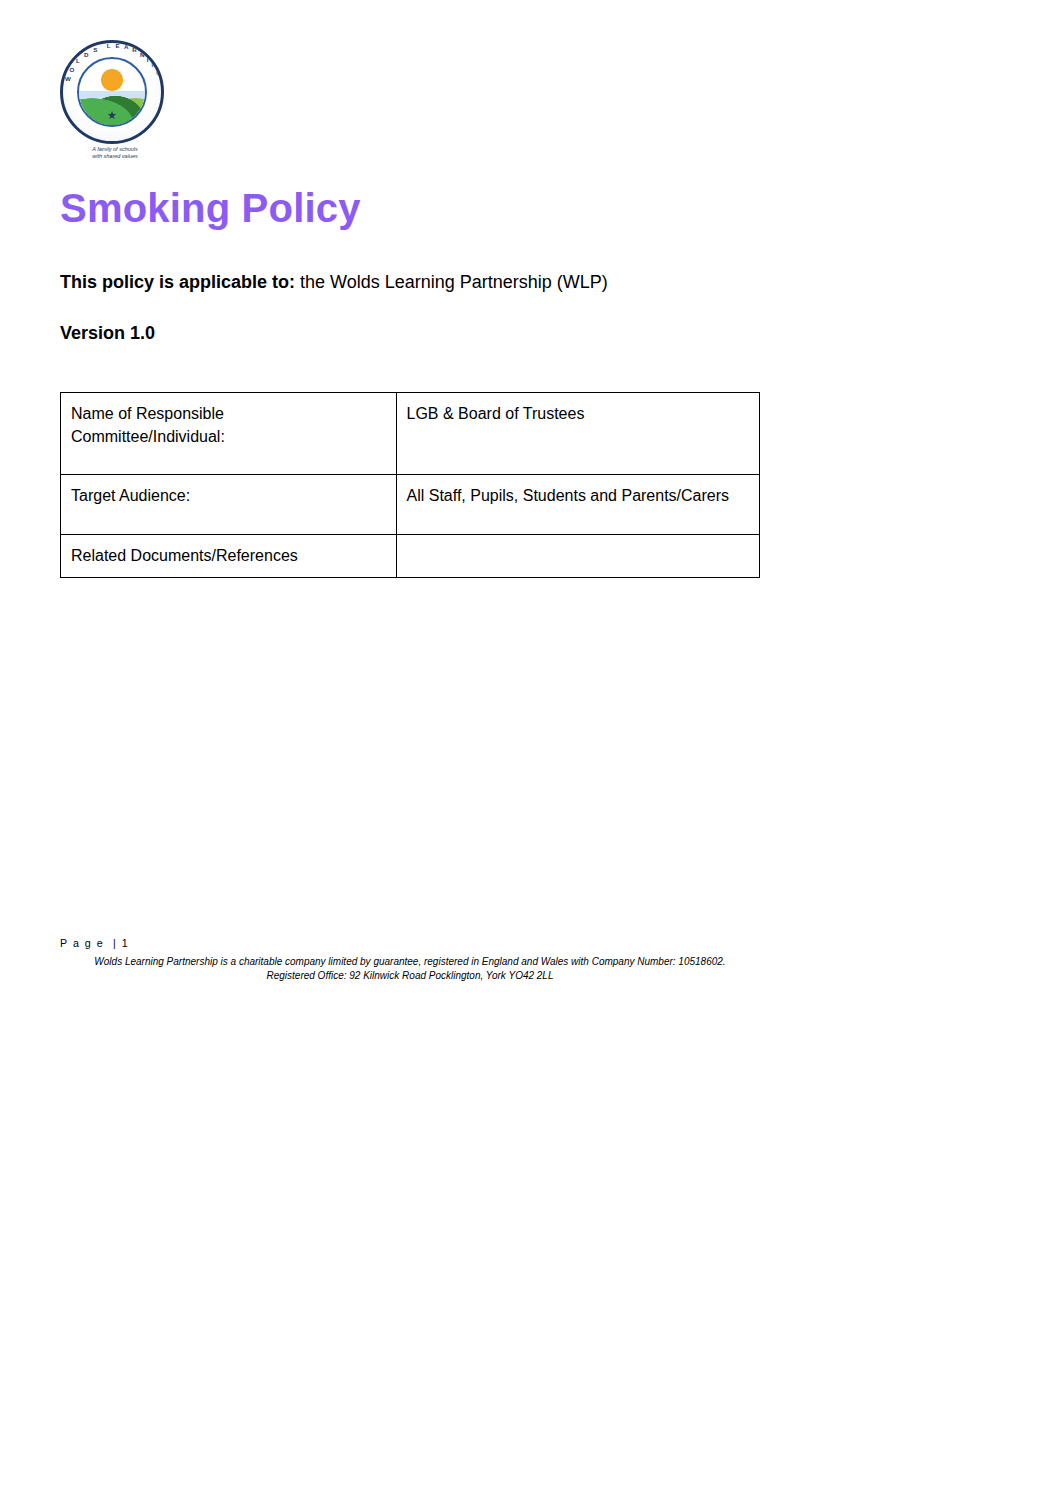W O L D S L E A R N I N G P A R T N E R S H I P
★
A family of schools
with shared values
Smoking Policy
This policy is applicable to: the Wolds Learning Partnership (WLP)
Version 1.0
| Name of Responsible Committee/Individual: | LGB & Board of Trustees |
| Target Audience: | All Staff, Pupils, Students and Parents/Carers |
| Related Documents/References | |
P a g e | 1
Wolds Learning Partnership is a charitable company limited by guarantee, registered in England and Wales with Company Number: 10518602.
Registered Office: 92 Kilnwick Road Pocklington, York YO42 2LL